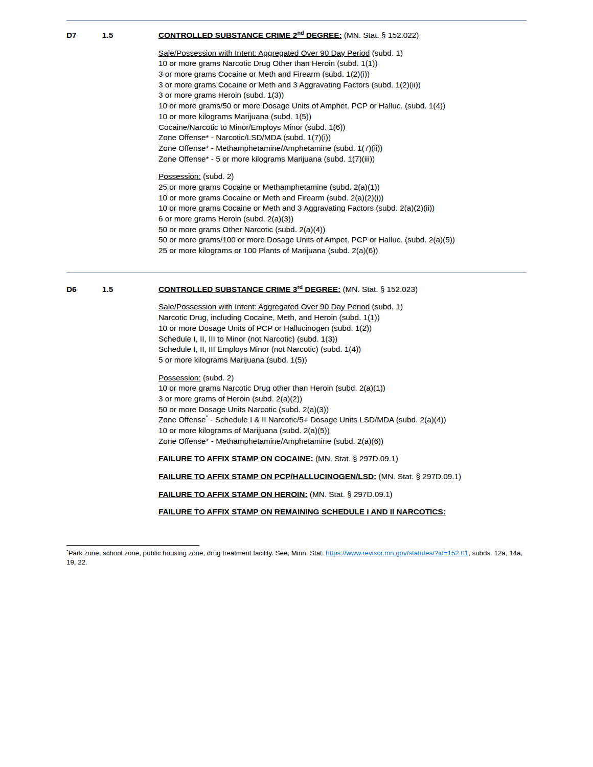| D7 | 1.5 | CONTROLLED SUBSTANCE CRIME 2 nd DEGREE: (MN. Stat. § 152.022) Sale/Possession with Intent: Aggregated Over 90 Day Period (subd. 1) 10 or more grams Narcotic Drug Other than Heroin (subd. 1(1)) 3 or more grams Cocaine or Meth and Firearm (subd. 1(2)(i)) 3 or more grams Cocaine or Meth and 3 Aggravating Factors (subd. 1(2)(ii)) 3 or more grams Heroin (subd. 1(3)) 10 or more grams/50 or more Dosage Units of Amphet. PCP or Halluc. (subd. 1(4)) 10 or more kilograms Marijuana (subd. 1(5)) Cocaine/Narcotic to Minor/Employs Minor (subd. 1(6)) Zone Offense* - Narcotic/LSD/MDA (subd. 1(7)(i)) Zone Offense* - Methamphetamine/Amphetamine (subd. 1(7)(ii)) Zone Offense* - 5 or more kilograms Marijuana (subd. 1(7)(iii)) Possession: (subd. 2) 25 or more grams Cocaine or Methamphetamine (subd. 2(a)(1)) 10 or more grams Cocaine or Meth and Firearm (subd. 2(a)(2)(i)) 10 or more grams Cocaine or Meth and 3 Aggravating Factors (subd. 2(a)(2)(ii)) 6 or more grams Heroin (subd. 2(a)(3)) 50 or more grams Other Narcotic (subd. 2(a)(4)) 50 or more grams/100 or more Dosage Units of Ampet. PCP or Halluc. (subd. 2(a)(5)) 25 or more kilograms or 100 Plants of Marijuana (subd. 2(a)(6)) |
| D6 | 1.5 | CONTROLLED SUBSTANCE CRIME 3 rd DEGREE: (MN. Stat. § 152.023) Sale/Possession with Intent: Aggregated Over 90 Day Period (subd. 1) Narcotic Drug, including Cocaine, Meth, and Heroin (subd. 1(1)) 10 or more Dosage Units of PCP or Hallucinogen (subd. 1(2)) Schedule I, II, III to Minor (not Narcotic) (subd. 1(3)) Schedule I, II, III Employs Minor (not Narcotic) (subd. 1(4)) 5 or more kilograms Marijuana (subd. 1(5)) Possession: (subd. 2) 10 or more grams Narcotic Drug other than Heroin (subd. 2(a)(1)) 3 or more grams of Heroin (subd. 2(a)(2)) 50 or more Dosage Units Narcotic (subd. 2(a)(3)) Zone Offense * - Schedule I & II Narcotic/5+ Dosage Units LSD/MDA (subd. 2(a)(4)) 10 or more kilograms of Marijuana (subd. 2(a)(5)) Zone Offense* - Methamphetamine/Amphetamine (subd. 2(a)(6)) FAILURE TO AFFIX STAMP ON COCAINE: (MN. Stat. § 297D.09.1) FAILURE TO AFFIX STAMP ON PCP/HALLUCINOGEN/LSD: (MN. Stat. § 297D.09.1) FAILURE TO AFFIX STAMP ON HEROIN: (MN. Stat. § 297D.09.1) FAILURE TO AFFIX STAMP ON REMAINING SCHEDULE I AND II NARCOTICS: |
*Park zone, school zone, public housing zone, drug treatment facility. See, Minn. Stat. https://www.revisor.mn.gov/statutes/?id=152.01, subds. 12a, 14a, 19, 22.